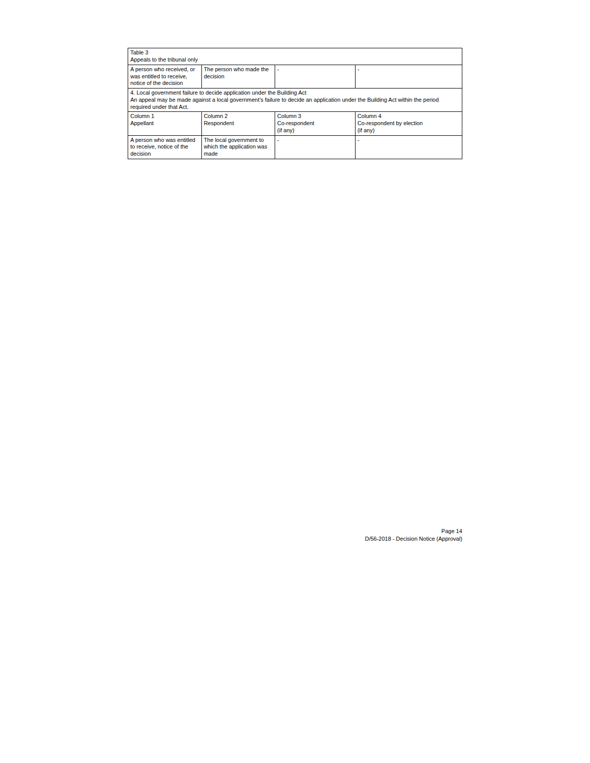| Table 3 |
| Appeals to the tribunal only |
| A person who received, or was entitled to receive, notice of the decision | The person who made the decision | - | - |
| 4. Local government failure to decide application under the Building Act An appeal may be made against a local government’s failure to decide an application under the Building Act within the period required under that Act. |
| Column 1 Appellant | Column 2 Respondent | Column 3 Co-respondent (if any) | Column 4 Co-respondent by election (if any) |
| A person who was entitled to receive, notice of the decision | The local government to which the application was made | - | - |
Page 14
D/56-2018 - Decision Notice (Approval)